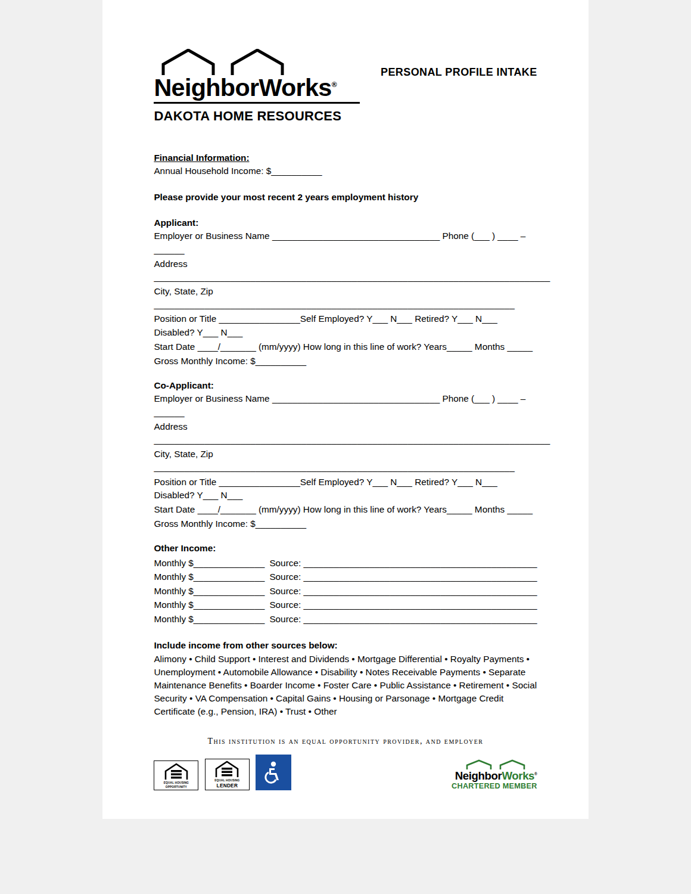NeighborWorks®
DAKOTA HOME RESOURCES
PERSONAL PROFILE INTAKE
Financial Information:
Annual Household Income: $__________
Please provide your most recent 2 years employment history
Applicant:
Employer or Business Name _________________________________ Phone (___ ) ____ –______
Address ______________________________________________________________________________
City, State, Zip _______________________________________________________________________
Position or Title ________________Self Employed? Y___ N___ Retired? Y___ N___ Disabled? Y___ N___
Start Date ____/_______ (mm/yyyy) How long in this line of work? Years_____ Months _____
Gross Monthly Income: $__________
Co-Applicant:
Employer or Business Name _________________________________ Phone (___ ) ____ –______
Address ______________________________________________________________________________
City, State, Zip _______________________________________________________________________
Position or Title ________________Self Employed? Y___ N___ Retired? Y___ N___ Disabled? Y___ N___
Start Date ____/_______ (mm/yyyy) How long in this line of work? Years_____ Months _____
Gross Monthly Income: $__________
Other Income:
| Monthly $______________ | Source: ______________________________________________ |
| Monthly $______________ | Source: ______________________________________________ |
| Monthly $______________ | Source: ______________________________________________ |
| Monthly $______________ | Source: ______________________________________________ |
| Monthly $______________ | Source: ______________________________________________ |
Include income from other sources below:
Alimony • Child Support • Interest and Dividends • Mortgage Differential • Royalty Payments • Unemployment • Automobile Allowance • Disability • Notes Receivable Payments • Separate Maintenance Benefits • Boarder Income • Foster Care • Public Assistance • Retirement • Social Security • VA Compensation • Capital Gains • Housing or Parsonage • Mortgage Credit Certificate (e.g., Pension, IRA) • Trust • Other
This institution is an equal opportunity provider, and employer
Equal Housing
Opportunity
Equal Housing
LENDER
NeighborWorks®
CHARTERED MEMBER